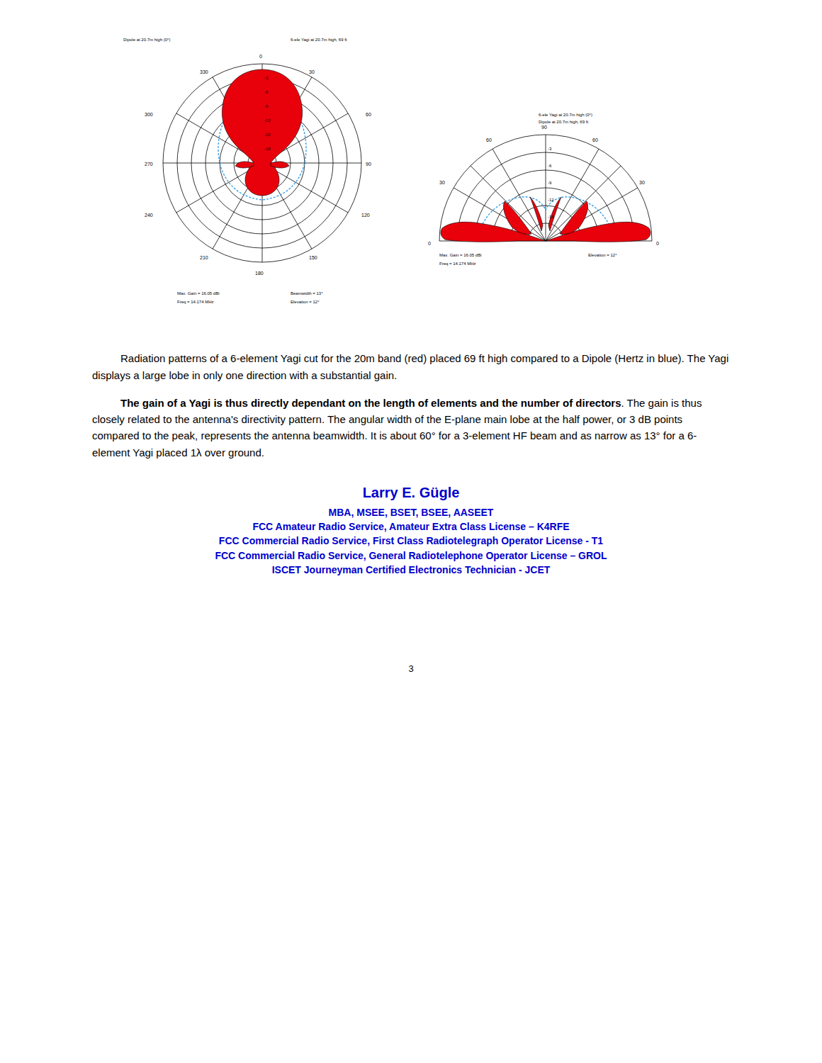0 30 60 90 120 150 180 210 240 270 300 330 -3 -6 -9 -12 -15 -18 Dipole at 20.7m high (0°) 6-ele Yagi at 20.7m high, 69 ft Max. Gain = 16.05 dBi Freq = 14.174 MHz Beamwidth = 13° Elevation = 12° 90 60 30 0 0 30 60 -3 -6 -9 -12 -15 6-ele Yagi at 20.7m high (0°) Dipole at 20.7m high, 69 ft Max. Gain = 16.05 dBi Freq = 14.174 MHz Elevation = 12°
Radiation patterns of a 6-element Yagi cut for the 20m band (red) placed 69 ft high compared to a Dipole (Hertz in blue). The Yagi displays a large lobe in only one direction with a substantial gain.
The gain of a Yagi is thus directly dependant on the length of elements and the number of directors. The gain is thus closely related to the antenna's directivity pattern. The angular width of the E-plane main lobe at the half power, or 3 dB points compared to the peak, represents the antenna beamwidth. It is about 60° for a 3-element HF beam and as narrow as 13° for a 6-element Yagi placed 1λ over ground.
Larry E. Gügle
MBA, MSEE, BSET, BSEE, AASEET
FCC Amateur Radio Service, Amateur Extra Class License – K4RFE
FCC Commercial Radio Service, First Class Radiotelegraph Operator License - T1
FCC Commercial Radio Service, General Radiotelephone Operator License – GROL
ISCET Journeyman Certified Electronics Technician - JCET
3